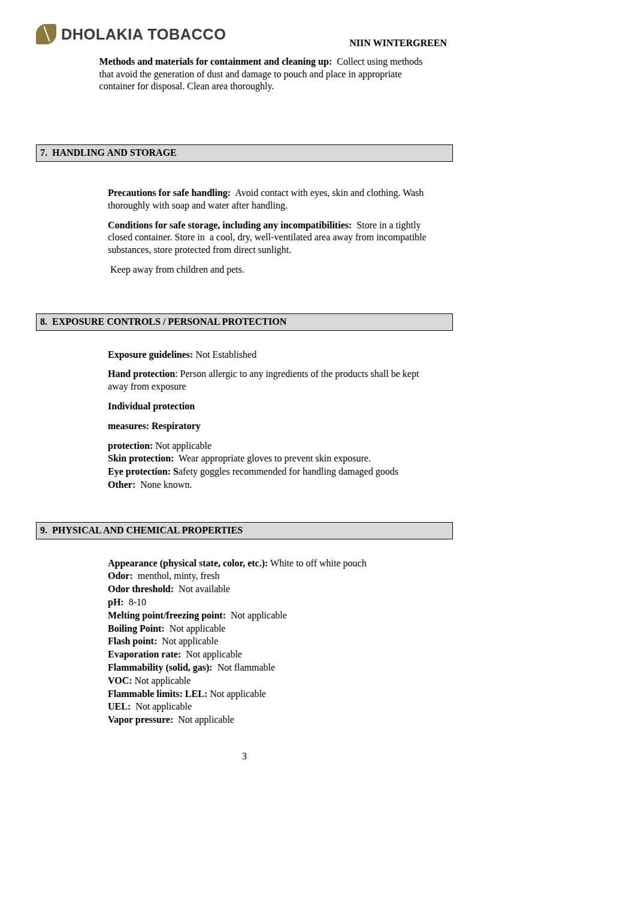DHOLAKIA TOBACCO
NIIN WINTERGREEN
Methods and materials for containment and cleaning up: Collect using methods that avoid the generation of dust and damage to pouch and place in appropriate container for disposal. Clean area thoroughly.
7. HANDLING AND STORAGE
Precautions for safe handling: Avoid contact with eyes, skin and clothing. Wash thoroughly with soap and water after handling.
Conditions for safe storage, including any incompatibilities: Store in a tightly closed container. Store in a cool, dry, well-ventilated area away from incompatible substances, store protected from direct sunlight.
Keep away from children and pets.
8. EXPOSURE CONTROLS / PERSONAL PROTECTION
Exposure guidelines: Not Established
Hand protection: Person allergic to any ingredients of the products shall be kept away from exposure
Individual protection
measures: Respiratory
protection: Not applicable
Skin protection: Wear appropriate gloves to prevent skin exposure.
Eye protection: Safety goggles recommended for handling damaged goods
Other: None known.
9. PHYSICAL AND CHEMICAL PROPERTIES
Appearance (physical state, color, etc.): White to off white pouch
Odor: menthol, minty, fresh
Odor threshold: Not available
pH: 8-10
Melting point/freezing point: Not applicable
Boiling Point: Not applicable
Flash point: Not applicable
Evaporation rate: Not applicable
Flammability (solid, gas): Not flammable
VOC: Not applicable
Flammable limits: LEL: Not applicable
UEL: Not applicable
Vapor pressure: Not applicable
3